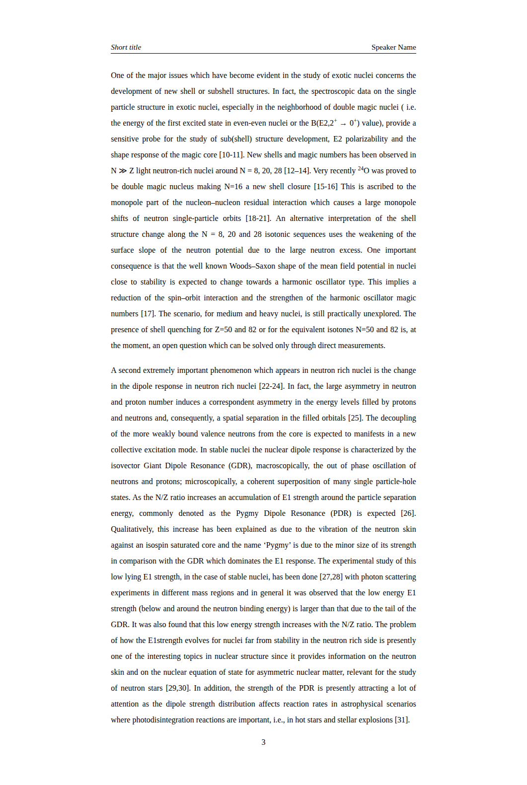Short title Speaker Name
One of the major issues which have become evident in the study of exotic nuclei concerns the development of new shell or subshell structures. In fact, the spectroscopic data on the single particle structure in exotic nuclei, especially in the neighborhood of double magic nuclei ( i.e. the energy of the first excited state in even-even nuclei or the B(E2,2+ → 0+) value), provide a sensitive probe for the study of sub(shell) structure development, E2 polarizability and the shape response of the magic core [10-11]. New shells and magic numbers has been observed in N ≫ Z light neutron-rich nuclei around N = 8, 20, 28 [12–14]. Very recently 24O was proved to be double magic nucleus making N=16 a new shell closure [15-16] This is ascribed to the monopole part of the nucleon–nucleon residual interaction which causes a large monopole shifts of neutron single-particle orbits [18-21]. An alternative interpretation of the shell structure change along the N = 8, 20 and 28 isotonic sequences uses the weakening of the surface slope of the neutron potential due to the large neutron excess. One important consequence is that the well known Woods–Saxon shape of the mean field potential in nuclei close to stability is expected to change towards a harmonic oscillator type. This implies a reduction of the spin–orbit interaction and the strengthen of the harmonic oscillator magic numbers [17]. The scenario, for medium and heavy nuclei, is still practically unexplored. The presence of shell quenching for Z=50 and 82 or for the equivalent isotones N=50 and 82 is, at the moment, an open question which can be solved only through direct measurements.
A second extremely important phenomenon which appears in neutron rich nuclei is the change in the dipole response in neutron rich nuclei [22-24]. In fact, the large asymmetry in neutron and proton number induces a correspondent asymmetry in the energy levels filled by protons and neutrons and, consequently, a spatial separation in the filled orbitals [25]. The decoupling of the more weakly bound valence neutrons from the core is expected to manifests in a new collective excitation mode. In stable nuclei the nuclear dipole response is characterized by the isovector Giant Dipole Resonance (GDR), macroscopically, the out of phase oscillation of neutrons and protons; microscopically, a coherent superposition of many single particle-hole states. As the N/Z ratio increases an accumulation of E1 strength around the particle separation energy, commonly denoted as the Pygmy Dipole Resonance (PDR) is expected [26]. Qualitatively, this increase has been explained as due to the vibration of the neutron skin against an isospin saturated core and the name ‘Pygmy’ is due to the minor size of its strength in comparison with the GDR which dominates the E1 response. The experimental study of this low lying E1 strength, in the case of stable nuclei, has been done [27,28] with photon scattering experiments in different mass regions and in general it was observed that the low energy E1 strength (below and around the neutron binding energy) is larger than that due to the tail of the GDR. It was also found that this low energy strength increases with the N/Z ratio. The problem of how the E1strength evolves for nuclei far from stability in the neutron rich side is presently one of the interesting topics in nuclear structure since it provides information on the neutron skin and on the nuclear equation of state for asymmetric nuclear matter, relevant for the study of neutron stars [29,30]. In addition, the strength of the PDR is presently attracting a lot of attention as the dipole strength distribution affects reaction rates in astrophysical scenarios where photodisintegration reactions are important, i.e., in hot stars and stellar explosions [31].
3